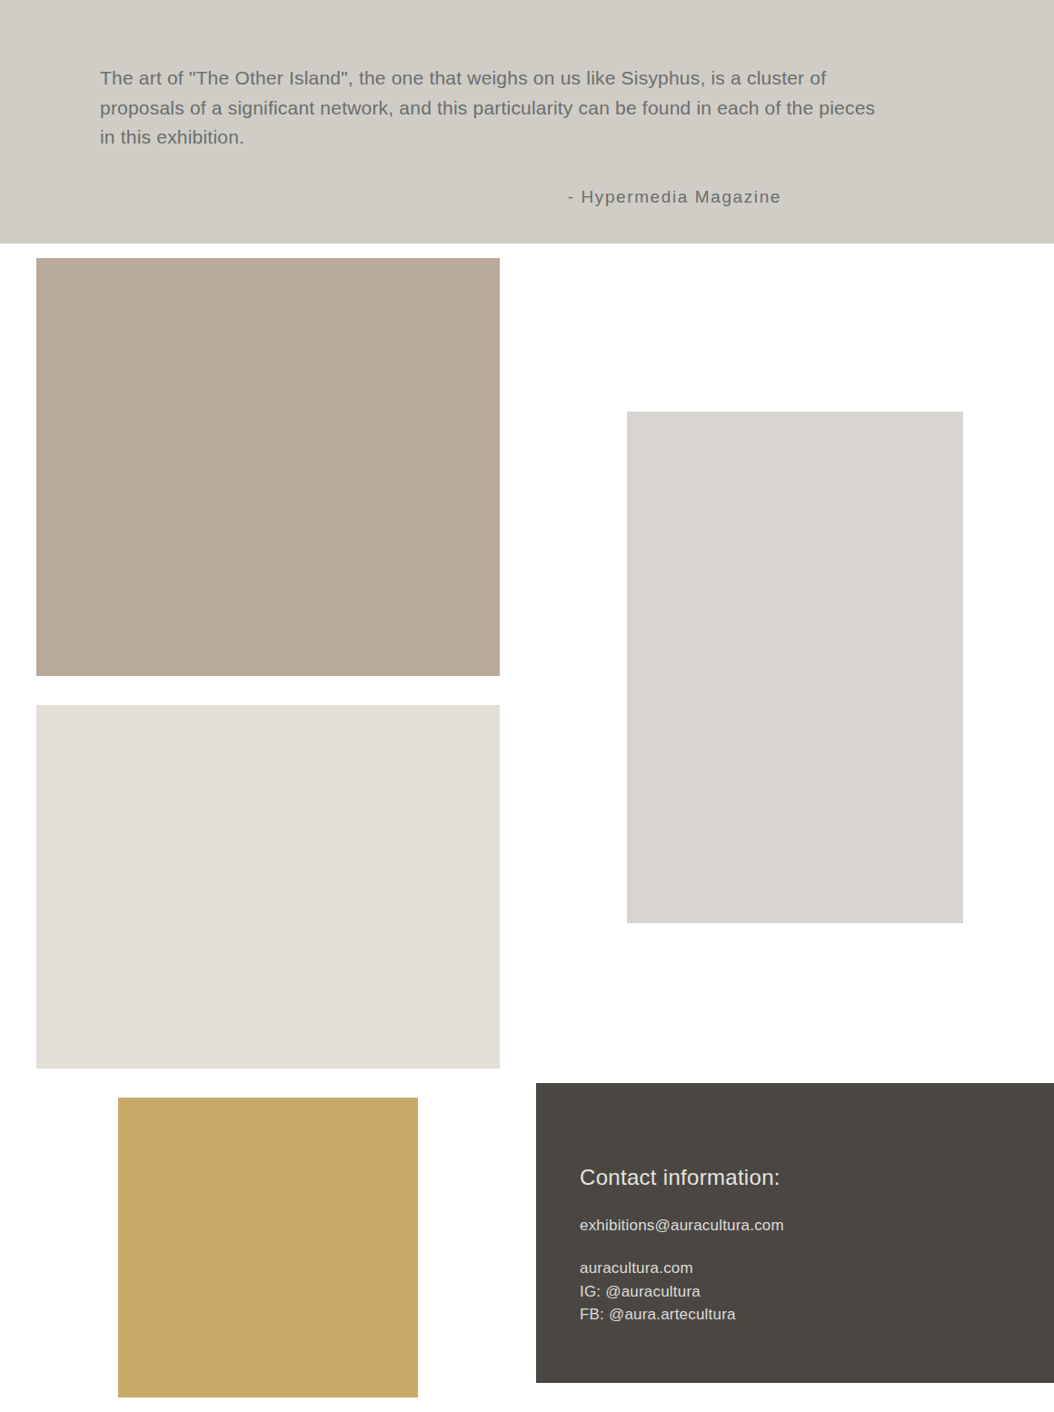The art of "The Other Island", the one that weighs on us like Sisyphus, is a cluster of proposals of a significant network, and this particularity can be found in each of the pieces in this exhibition.
- Hypermedia Magazine
Contact information:
exhibitions@auracultura.com
auracultura.com
IG: @auracultura
FB: @aura.artecultura